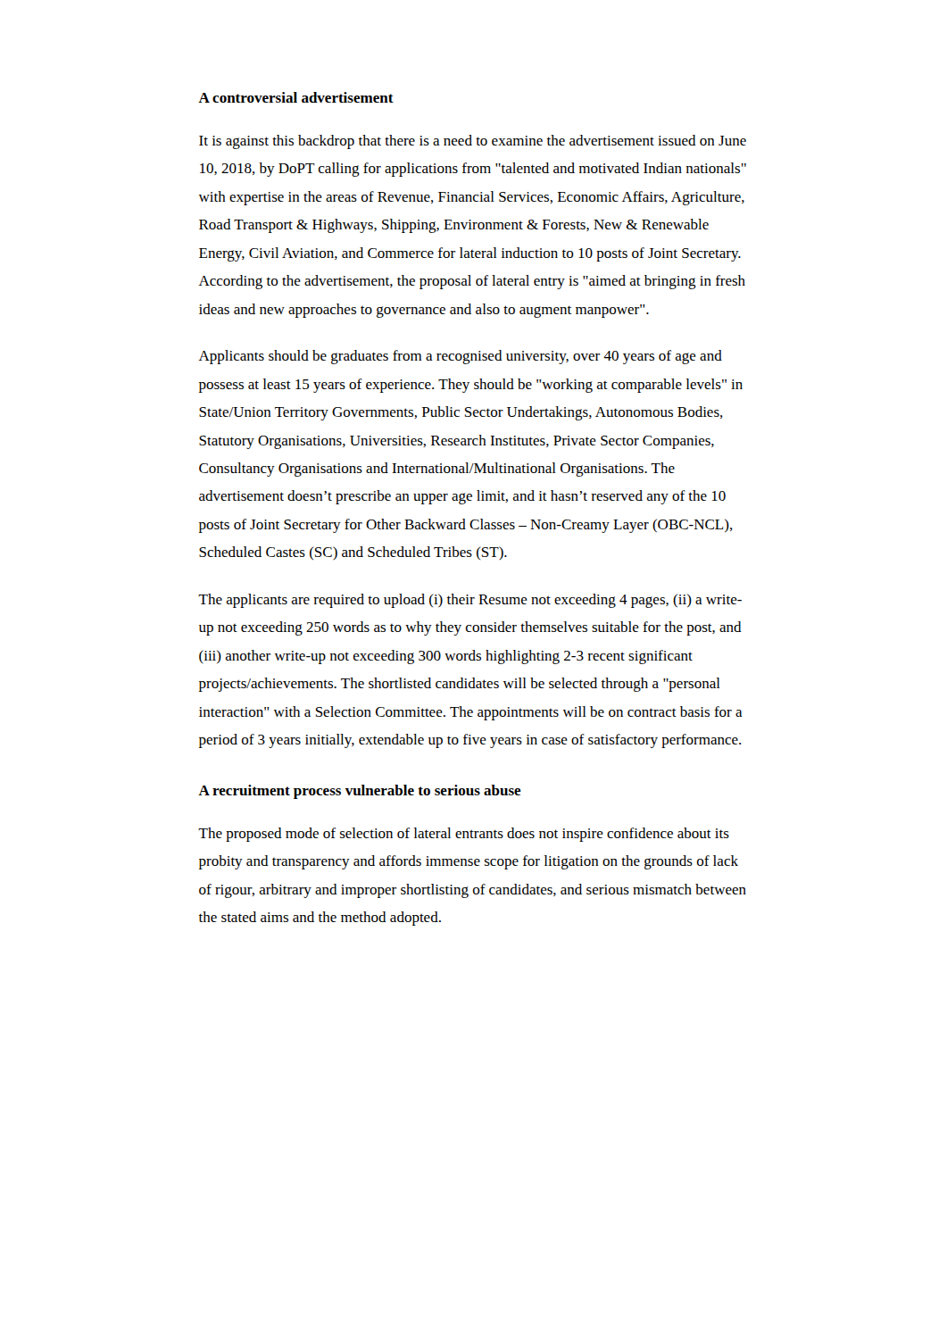A controversial advertisement
It is against this backdrop that there is a need to examine the advertisement issued on June 10, 2018, by DoPT calling for applications from "talented and motivated Indian nationals" with expertise in the areas of Revenue, Financial Services, Economic Affairs, Agriculture, Road Transport & Highways, Shipping, Environment & Forests, New & Renewable Energy, Civil Aviation, and Commerce for lateral induction to 10 posts of Joint Secretary. According to the advertisement, the proposal of lateral entry is "aimed at bringing in fresh ideas and new approaches to governance and also to augment manpower".
Applicants should be graduates from a recognised university, over 40 years of age and possess at least 15 years of experience. They should be "working at comparable levels" in State/Union Territory Governments, Public Sector Undertakings, Autonomous Bodies, Statutory Organisations, Universities, Research Institutes, Private Sector Companies, Consultancy Organisations and International/Multinational Organisations. The advertisement doesn’t prescribe an upper age limit, and it hasn’t reserved any of the 10 posts of Joint Secretary for Other Backward Classes – Non-Creamy Layer (OBC-NCL), Scheduled Castes (SC) and Scheduled Tribes (ST).
The applicants are required to upload (i) their Resume not exceeding 4 pages, (ii) a write-up not exceeding 250 words as to why they consider themselves suitable for the post, and (iii) another write-up not exceeding 300 words highlighting 2-3 recent significant projects/achievements. The shortlisted candidates will be selected through a "personal interaction" with a Selection Committee. The appointments will be on contract basis for a period of 3 years initially, extendable up to five years in case of satisfactory performance.
A recruitment process vulnerable to serious abuse
The proposed mode of selection of lateral entrants does not inspire confidence about its probity and transparency and affords immense scope for litigation on the grounds of lack of rigour, arbitrary and improper shortlisting of candidates, and serious mismatch between the stated aims and the method adopted.